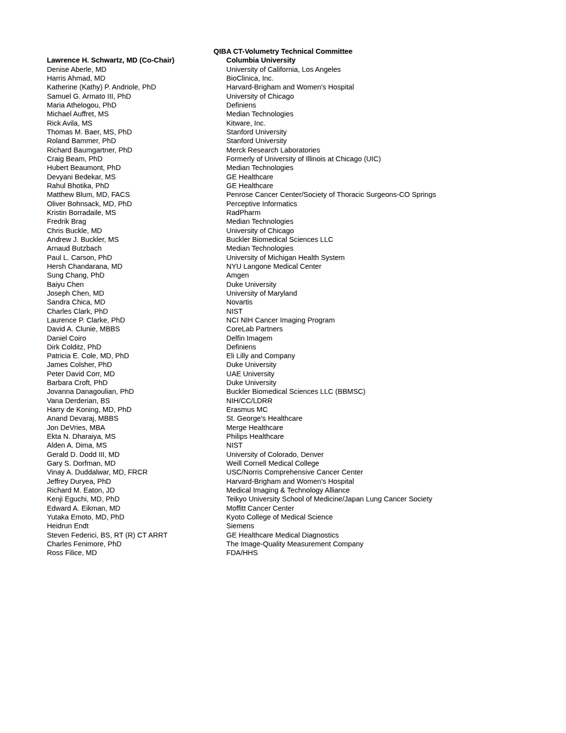QIBA CT-Volumetry Technical Committee
| Lawrence H. Schwartz, MD (Co-Chair) | Columbia University |
| Denise Aberle, MD | University of California, Los Angeles |
| Harris Ahmad, MD | BioClinica, Inc. |
| Katherine (Kathy) P. Andriole, PhD | Harvard-Brigham and Women's Hospital |
| Samuel G. Armato III, PhD | University of Chicago |
| Maria Athelogou, PhD | Definiens |
| Michael Auffret, MS | Median Technologies |
| Rick Avila, MS | Kitware, Inc. |
| Thomas M. Baer, MS, PhD | Stanford University |
| Roland Bammer, PhD | Stanford University |
| Richard Baumgartner, PhD | Merck Research Laboratories |
| Craig Beam, PhD | Formerly of University of Illinois at Chicago (UIC) |
| Hubert Beaumont, PhD | Median Technologies |
| Devyani Bedekar, MS | GE Healthcare |
| Rahul Bhotika, PhD | GE Healthcare |
| Matthew Blum, MD, FACS | Penrose Cancer Center/Society of Thoracic Surgeons-CO Springs |
| Oliver Bohnsack, MD, PhD | Perceptive Informatics |
| Kristin Borradaile, MS | RadPharm |
| Fredrik Brag | Median Technologies |
| Chris Buckle, MD | University of Chicago |
| Andrew J. Buckler, MS | Buckler Biomedical Sciences LLC |
| Arnaud Butzbach | Median Technologies |
| Paul L. Carson, PhD | University of Michigan Health System |
| Hersh Chandarana, MD | NYU Langone Medical Center |
| Sung Chang, PhD | Amgen |
| Baiyu Chen | Duke University |
| Joseph Chen, MD | University of Maryland |
| Sandra Chica, MD | Novartis |
| Charles Clark, PhD | NIST |
| Laurence P. Clarke, PhD | NCI NIH Cancer Imaging Program |
| David A. Clunie, MBBS | CoreLab Partners |
| Daniel Coiro | Delfin Imagem |
| Dirk Colditz, PhD | Definiens |
| Patricia E. Cole, MD, PhD | Eli Lilly and Company |
| James Colsher, PhD | Duke University |
| Peter David Corr, MD | UAE University |
| Barbara Croft, PhD | Duke University |
| Jovanna Danagoulian, PhD | Buckler Biomedical Sciences LLC (BBMSC) |
| Vana Derderian, BS | NIH/CC/LDRR |
| Harry de Koning, MD, PhD | Erasmus MC |
| Anand Devaraj, MBBS | St. George's Healthcare |
| Jon DeVries, MBA | Merge Healthcare |
| Ekta N. Dharaiya, MS | Philips Healthcare |
| Alden A. Dima, MS | NIST |
| Gerald D. Dodd III, MD | University of Colorado, Denver |
| Gary S. Dorfman, MD | Weill Cornell Medical College |
| Vinay A. Duddalwar, MD, FRCR | USC/Norris Comprehensive Cancer Center |
| Jeffrey Duryea, PhD | Harvard-Brigham and Women's Hospital |
| Richard M. Eaton, JD | Medical Imaging & Technology Alliance |
| Kenji Eguchi, MD, PhD | Teikyo University School of Medicine/Japan Lung Cancer Society |
| Edward A. Eikman, MD | Moffitt Cancer Center |
| Yutaka Emoto, MD, PhD | Kyoto College of Medical Science |
| Heidrun Endt | Siemens |
| Steven Federici, BS, RT (R) CT ARRT | GE Healthcare Medical Diagnostics |
| Charles Fenimore, PhD | The Image-Quality Measurement Company |
| Ross Filice, MD | FDA/HHS |